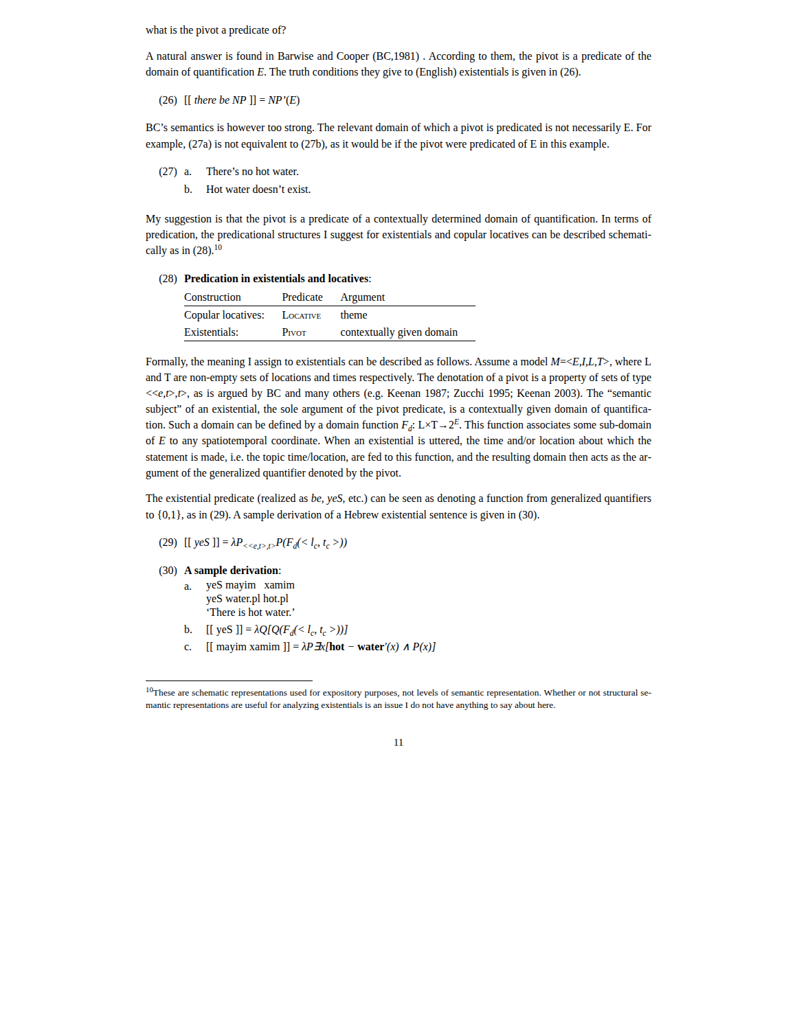what is the pivot a predicate of?
A natural answer is found in Barwise and Cooper (BC,1981) . According to them, the pivot is a predicate of the domain of quantification E. The truth conditions they give to (English) existentials is given in (26).
(26)
[[ there be NP ]] = NP’(E)
BC’s semantics is however too strong. The relevant domain of which a pivot is predicated is not necessarily E. For example, (27a) is not equivalent to (27b), as it would be if the pivot were predicated of E in this example.
(27)
a. There’s no hot water.
b. Hot water doesn’t exist.
My suggestion is that the pivot is a predicate of a contextually determined domain of quantification. In terms of predication, the predicational structures I suggest for existentials and copular locatives can be described schematically as in (28).10
(28)
Predication in existentials and locatives:
| Construction | Predicate | Argument |
| --- | --- | --- |
| Copular locatives: | Locative | theme |
| Existentials: | Pivot | contextually given domain |
Formally, the meaning I assign to existentials can be described as follows. Assume a model M=<E,I,L,T>, where L and T are non-empty sets of locations and times respectively. The denotation of a pivot is a property of sets of type <<e,t>,t>, as is argued by BC and many others (e.g. Keenan 1987; Zucchi 1995; Keenan 2003). The “semantic subject” of an existential, the sole argument of the pivot predicate, is a contextually given domain of quantification. Such a domain can be defined by a domain function Fd: L×T→2E. This function associates some sub-domain of E to any spatiotemporal coordinate. When an existential is uttered, the time and/or location about which the statement is made, i.e. the topic time/location, are fed to this function, and the resulting domain then acts as the argument of the generalized quantifier denoted by the pivot.
The existential predicate (realized as be, yeS, etc.) can be seen as denoting a function from generalized quantifiers to {0,1}, as in (29). A sample derivation of a Hebrew existential sentence is given in (30).
(29)
[[ yeS ]] = λP<<e,t>,t>P(Fd(< lc, tc >))
(30)
A sample derivation:
a.
yeS mayim xamim
yeS water.pl hot.pl
‘There is hot water.’
b.[[ yeS ]] = λQ[Q(Fd(< lc, tc >))]
c.[[ mayim xamim ]] = λP∃x[hot − water′(x) ∧ P(x)]
10These are schematic representations used for expository purposes, not levels of semantic representation. Whether or not structural semantic representations are useful for analyzing existentials is an issue I do not have anything to say about here.
11